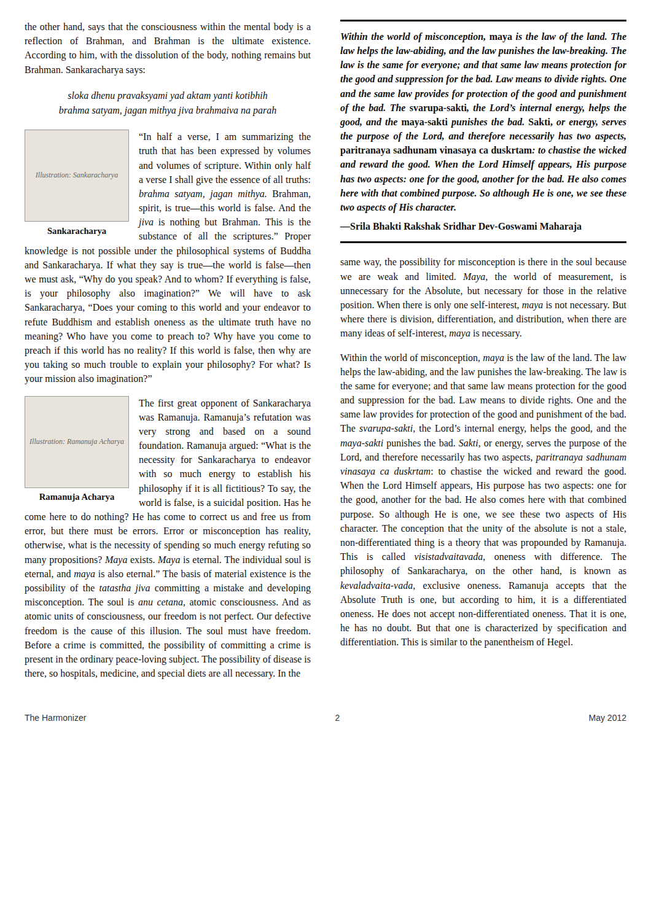the other hand, says that the consciousness within the mental body is a reflection of Brahman, and Brahman is the ultimate existence. According to him, with the dissolution of the body, nothing remains but Brahman. Sankaracharya says:
sloka dhenu pravaksyami yad aktam yanti kotibhih
brahma satyam, jagan mithya jiva brahmaiva na parah
Illustration: Sankaracharya
Sankaracharya
“In half a verse, I am summarizing the truth that has been expressed by volumes and volumes of scripture. Within only half a verse I shall give the essence of all truths: brahma satyam, jagan mithya. Brahman, spirit, is true—this world is false. And the jiva is nothing but Brahman. This is the substance of all the scriptures.” Proper knowledge is not possible under the philosophical systems of Buddha and Sankaracharya. If what they say is true—the world is false—then we must ask, “Why do you speak? And to whom? If everything is false, is your philosophy also imagination?” We will have to ask Sankaracharya, “Does your coming to this world and your endeavor to refute Buddhism and establish oneness as the ultimate truth have no meaning? Who have you come to preach to? Why have you come to preach if this world has no reality? If this world is false, then why are you taking so much trouble to explain your philosophy? For what? Is your mission also imagination?”
Illustration: Ramanuja Acharya
Ramanuja Acharya
The first great opponent of Sankaracharya was Ramanuja. Ramanuja’s refutation was very strong and based on a sound foundation. Ramanuja argued: “What is the necessity for Sankaracharya to endeavor with so much energy to establish his philosophy if it is all fictitious? To say, the world is false, is a suicidal position. Has he come here to do nothing? He has come to correct us and free us from error, but there must be errors. Error or misconception has reality, otherwise, what is the necessity of spending so much energy refuting so many propositions? Maya exists. Maya is eternal. The individual soul is eternal, and maya is also eternal.” The basis of material existence is the possibility of the tatastha jiva committing a mistake and developing misconception. The soul is anu cetana, atomic consciousness. And as atomic units of consciousness, our freedom is not perfect. Our defective freedom is the cause of this illusion. The soul must have freedom. Before a crime is committed, the possibility of committing a crime is present in the ordinary peace-loving subject. The possibility of disease is there, so hospitals, medicine, and special diets are all necessary. In the
Within the world of misconception, maya is the law of the land. The law helps the law-abiding, and the law punishes the law-breaking. The law is the same for everyone; and that same law means protection for the good and suppression for the bad. Law means to divide rights. One and the same law provides for protection of the good and punishment of the bad. The svarupa-sakti, the Lord’s internal energy, helps the good, and the maya-sakti punishes the bad. Sakti, or energy, serves the purpose of the Lord, and therefore necessarily has two aspects, paritranaya sadhunam vinasaya ca duskrtam: to chastise the wicked and reward the good. When the Lord Himself appears, His purpose has two aspects: one for the good, another for the bad. He also comes here with that combined purpose. So although He is one, we see these two aspects of His character. —Srila Bhakti Rakshak Sridhar Dev-Goswami Maharaja
same way, the possibility for misconception is there in the soul because we are weak and limited. Maya, the world of measurement, is unnecessary for the Absolute, but necessary for those in the relative position. When there is only one self-interest, maya is not necessary. But where there is division, differentiation, and distribution, when there are many ideas of self-interest, maya is necessary.
Within the world of misconception, maya is the law of the land. The law helps the law-abiding, and the law punishes the law-breaking. The law is the same for everyone; and that same law means protection for the good and suppression for the bad. Law means to divide rights. One and the same law provides for protection of the good and punishment of the bad. The svarupa-sakti, the Lord’s internal energy, helps the good, and the maya-sakti punishes the bad. Sakti, or energy, serves the purpose of the Lord, and therefore necessarily has two aspects, paritranaya sadhunam vinasaya ca duskrtam: to chastise the wicked and reward the good. When the Lord Himself appears, His purpose has two aspects: one for the good, another for the bad. He also comes here with that combined purpose. So although He is one, we see these two aspects of His character. The conception that the unity of the absolute is not a stale, non-differentiated thing is a theory that was propounded by Ramanuja. This is called visistadvaitavada, oneness with difference. The philosophy of Sankaracharya, on the other hand, is known as kevaladvaita-vada, exclusive oneness. Ramanuja accepts that the Absolute Truth is one, but according to him, it is a differentiated oneness. He does not accept non-differentiated oneness. That it is one, he has no doubt. But that one is characterized by specification and differentiation. This is similar to the panentheism of Hegel.
The Harmonizer 2 May 2012